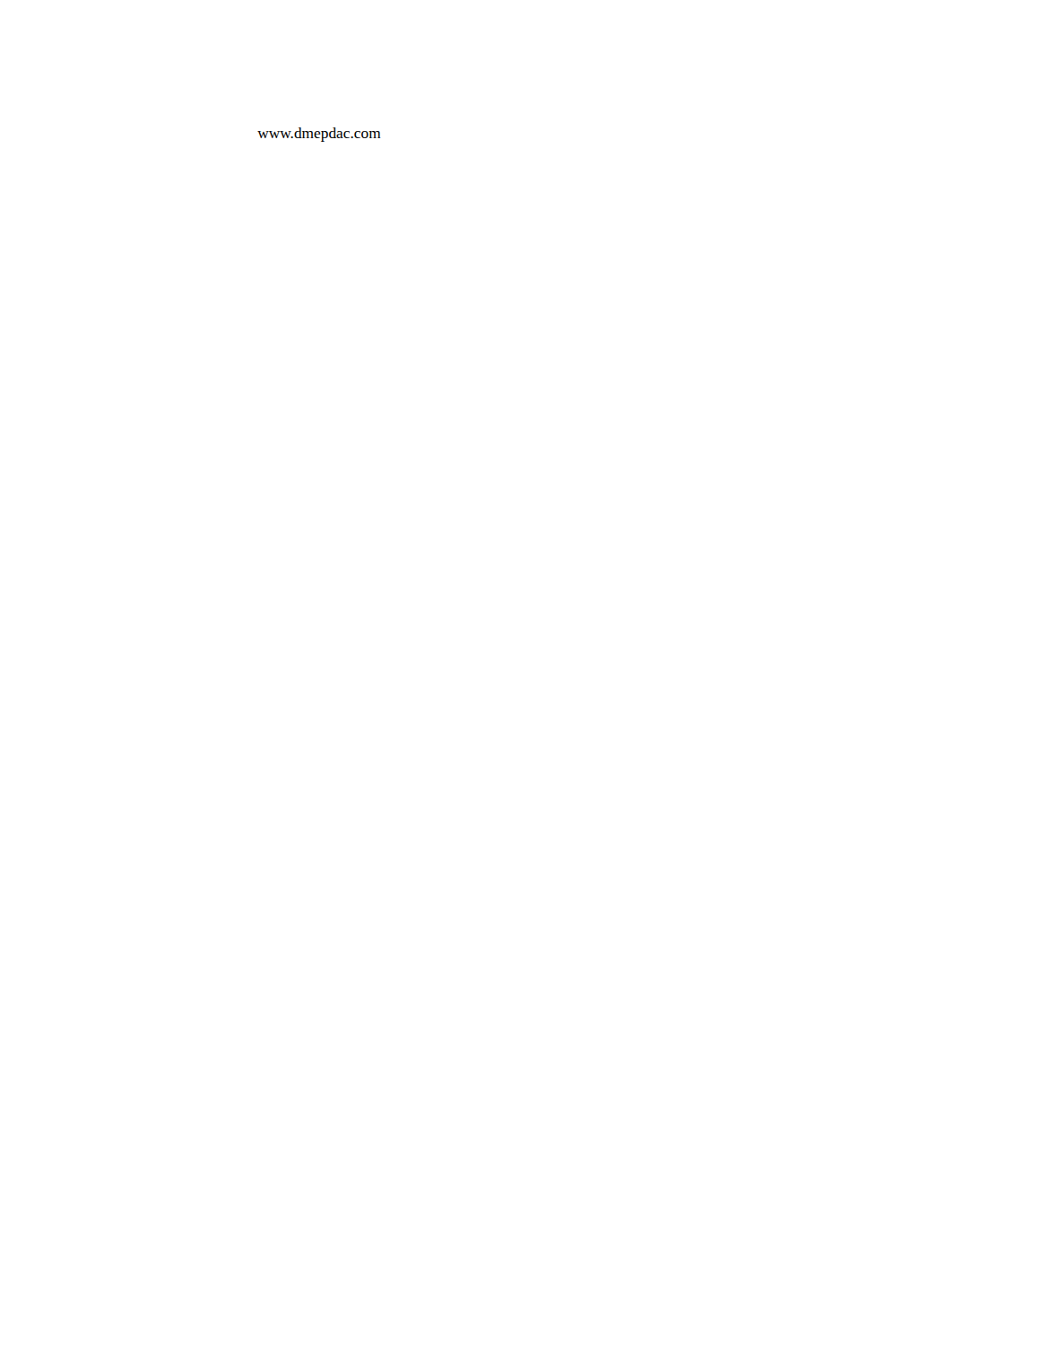www.dmepdac.com